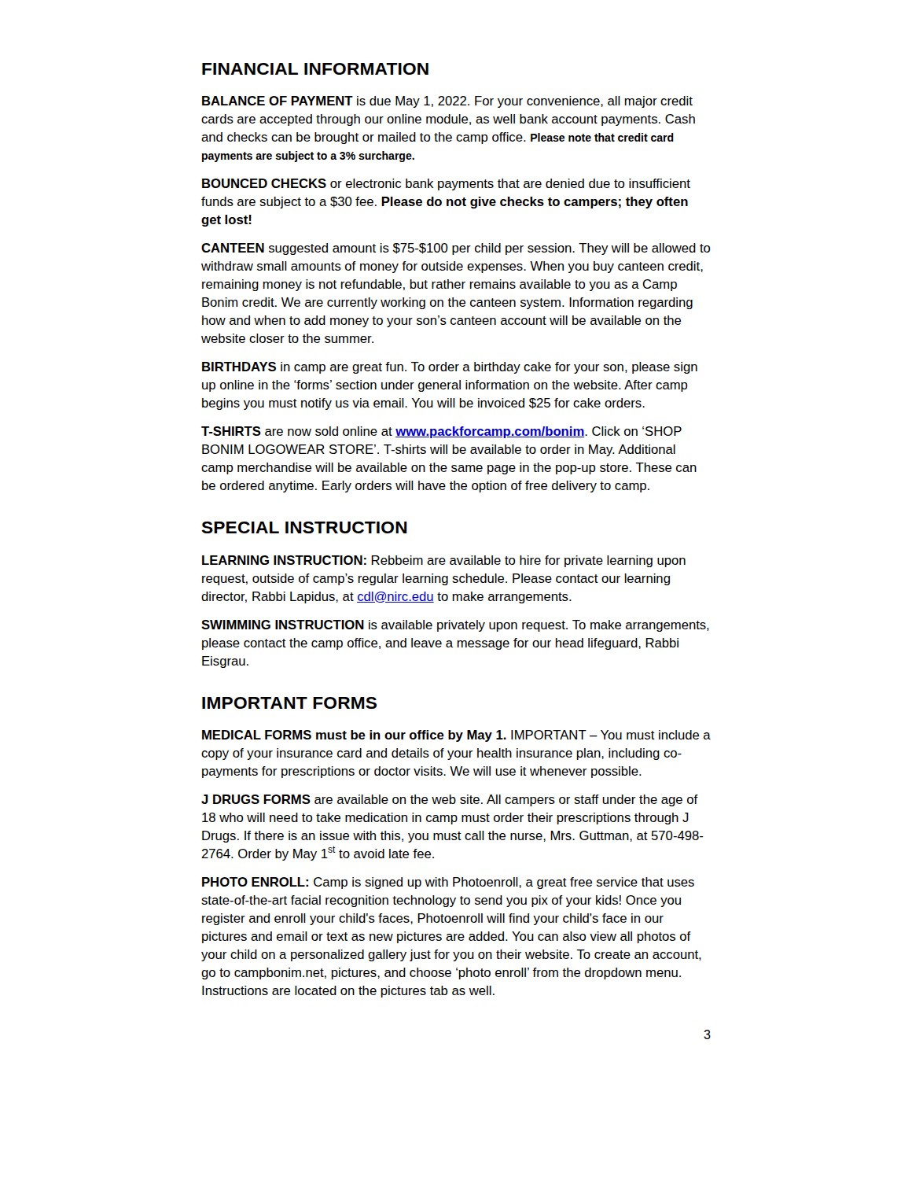FINANCIAL INFORMATION
BALANCE OF PAYMENT is due May 1, 2022. For your convenience, all major credit cards are accepted through our online module, as well bank account payments. Cash and checks can be brought or mailed to the camp office. Please note that credit card payments are subject to a 3% surcharge.
BOUNCED CHECKS or electronic bank payments that are denied due to insufficient funds are subject to a $30 fee. Please do not give checks to campers; they often get lost!
CANTEEN suggested amount is $75-$100 per child per session. They will be allowed to withdraw small amounts of money for outside expenses. When you buy canteen credit, remaining money is not refundable, but rather remains available to you as a Camp Bonim credit. We are currently working on the canteen system. Information regarding how and when to add money to your son’s canteen account will be available on the website closer to the summer.
BIRTHDAYS in camp are great fun. To order a birthday cake for your son, please sign up online in the ‘forms’ section under general information on the website. After camp begins you must notify us via email. You will be invoiced $25 for cake orders.
T-SHIRTS are now sold online at www.packforcamp.com/bonim. Click on ‘SHOP BONIM LOGOWEAR STORE’. T-shirts will be available to order in May. Additional camp merchandise will be available on the same page in the pop-up store. These can be ordered anytime. Early orders will have the option of free delivery to camp.
SPECIAL INSTRUCTION
LEARNING INSTRUCTION: Rebbeim are available to hire for private learning upon request, outside of camp’s regular learning schedule. Please contact our learning director, Rabbi Lapidus, at cdl@nirc.edu to make arrangements.
SWIMMING INSTRUCTION is available privately upon request. To make arrangements, please contact the camp office, and leave a message for our head lifeguard, Rabbi Eisgrau.
IMPORTANT FORMS
MEDICAL FORMS must be in our office by May 1. IMPORTANT – You must include a copy of your insurance card and details of your health insurance plan, including co-payments for prescriptions or doctor visits. We will use it whenever possible.
J DRUGS FORMS are available on the web site. All campers or staff under the age of 18 who will need to take medication in camp must order their prescriptions through J Drugs. If there is an issue with this, you must call the nurse, Mrs. Guttman, at 570-498-2764. Order by May 1st to avoid late fee.
PHOTO ENROLL: Camp is signed up with Photoenroll, a great free service that uses state-of-the-art facial recognition technology to send you pix of your kids! Once you register and enroll your child's faces, Photoenroll will find your child's face in our pictures and email or text as new pictures are added. You can also view all photos of your child on a personalized gallery just for you on their website. To create an account, go to campbonim.net, pictures, and choose ‘photo enroll’ from the dropdown menu. Instructions are located on the pictures tab as well.
3